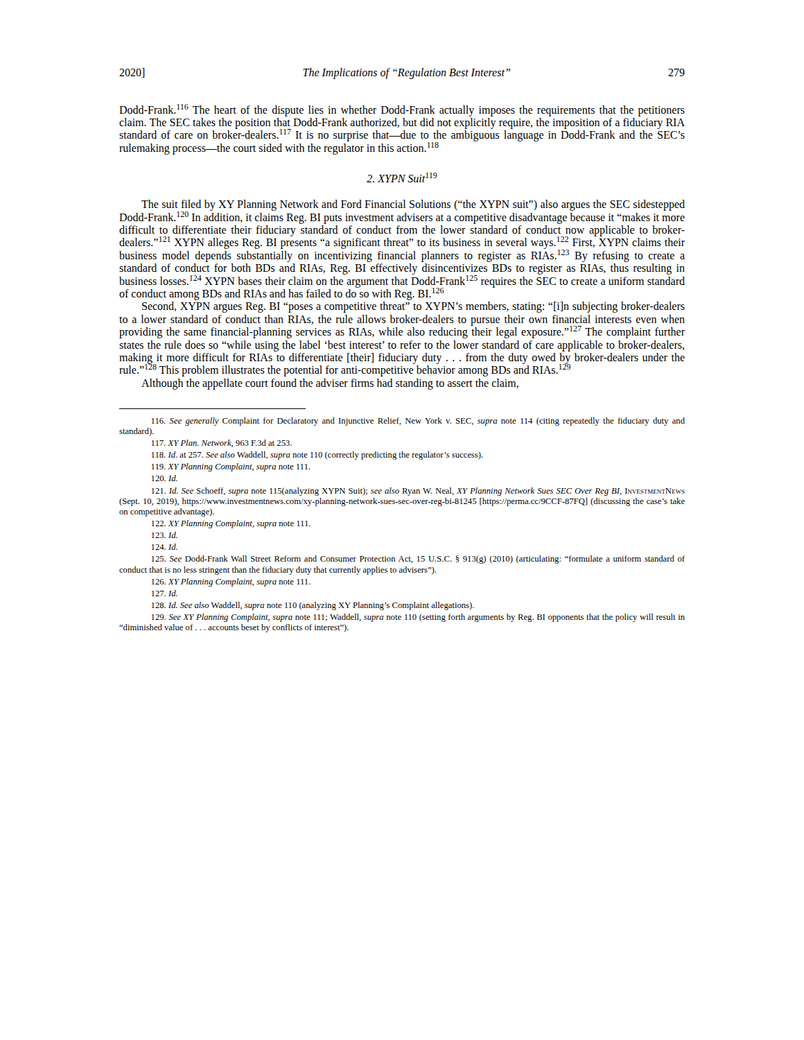2020] The Implications of “Regulation Best Interest” 279
Dodd-Frank.116 The heart of the dispute lies in whether Dodd-Frank actually imposes the requirements that the petitioners claim. The SEC takes the position that Dodd-Frank authorized, but did not explicitly require, the imposition of a fiduciary RIA standard of care on broker-dealers.117 It is no surprise that—due to the ambiguous language in Dodd-Frank and the SEC’s rulemaking process—the court sided with the regulator in this action.118
2. XYPN Suit119
The suit filed by XY Planning Network and Ford Financial Solutions (“the XYPN suit”) also argues the SEC sidestepped Dodd-Frank.120 In addition, it claims Reg. BI puts investment advisers at a competitive disadvantage because it “makes it more difficult to differentiate their fiduciary standard of conduct from the lower standard of conduct now applicable to broker-dealers.”121 XYPN alleges Reg. BI presents “a significant threat” to its business in several ways.122 First, XYPN claims their business model depends substantially on incentivizing financial planners to register as RIAs.123 By refusing to create a standard of conduct for both BDs and RIAs, Reg. BI effectively disincentivizes BDs to register as RIAs, thus resulting in business losses.124 XYPN bases their claim on the argument that Dodd-Frank125 requires the SEC to create a uniform standard of conduct among BDs and RIAs and has failed to do so with Reg. BI.126
Second, XYPN argues Reg. BI “poses a competitive threat” to XYPN’s members, stating: “[i]n subjecting broker-dealers to a lower standard of conduct than RIAs, the rule allows broker-dealers to pursue their own financial interests even when providing the same financial-planning services as RIAs, while also reducing their legal exposure.”127 The complaint further states the rule does so “while using the label ‘best interest’ to refer to the lower standard of care applicable to broker-dealers, making it more difficult for RIAs to differentiate [their] fiduciary duty . . . from the duty owed by broker-dealers under the rule.”128 This problem illustrates the potential for anti-competitive behavior among BDs and RIAs.129
Although the appellate court found the adviser firms had standing to assert the claim,
116. See generally Complaint for Declaratory and Injunctive Relief, New York v. SEC, supra note 114 (citing repeatedly the fiduciary duty and standard).
117. XY Plan. Network, 963 F.3d at 253.
118. Id. at 257. See also Waddell, supra note 110 (correctly predicting the regulator’s success).
119. XY Planning Complaint, supra note 111.
120. Id.
121. Id. See Schoeff, supra note 115(analyzing XYPN Suit); see also Ryan W. Neal, XY Planning Network Sues SEC Over Reg BI, InvestmentNews (Sept. 10, 2019), https://www.investmentnews.com/xy-planning-network-sues-sec-over-reg-bi-81245 [https://perma.cc/9CCF-87FQ] (discussing the case’s take on competitive advantage).
122. XY Planning Complaint, supra note 111.
123. Id.
124. Id.
125. See Dodd-Frank Wall Street Reform and Consumer Protection Act, 15 U.S.C. § 913(g) (2010) (articulating: “formulate a uniform standard of conduct that is no less stringent than the fiduciary duty that currently applies to advisers”).
126. XY Planning Complaint, supra note 111.
127. Id.
128. Id. See also Waddell, supra note 110 (analyzing XY Planning’s Complaint allegations).
129. See XY Planning Complaint, supra note 111; Waddell, supra note 110 (setting forth arguments by Reg. BI opponents that the policy will result in “diminished value of . . . accounts beset by conflicts of interest”).